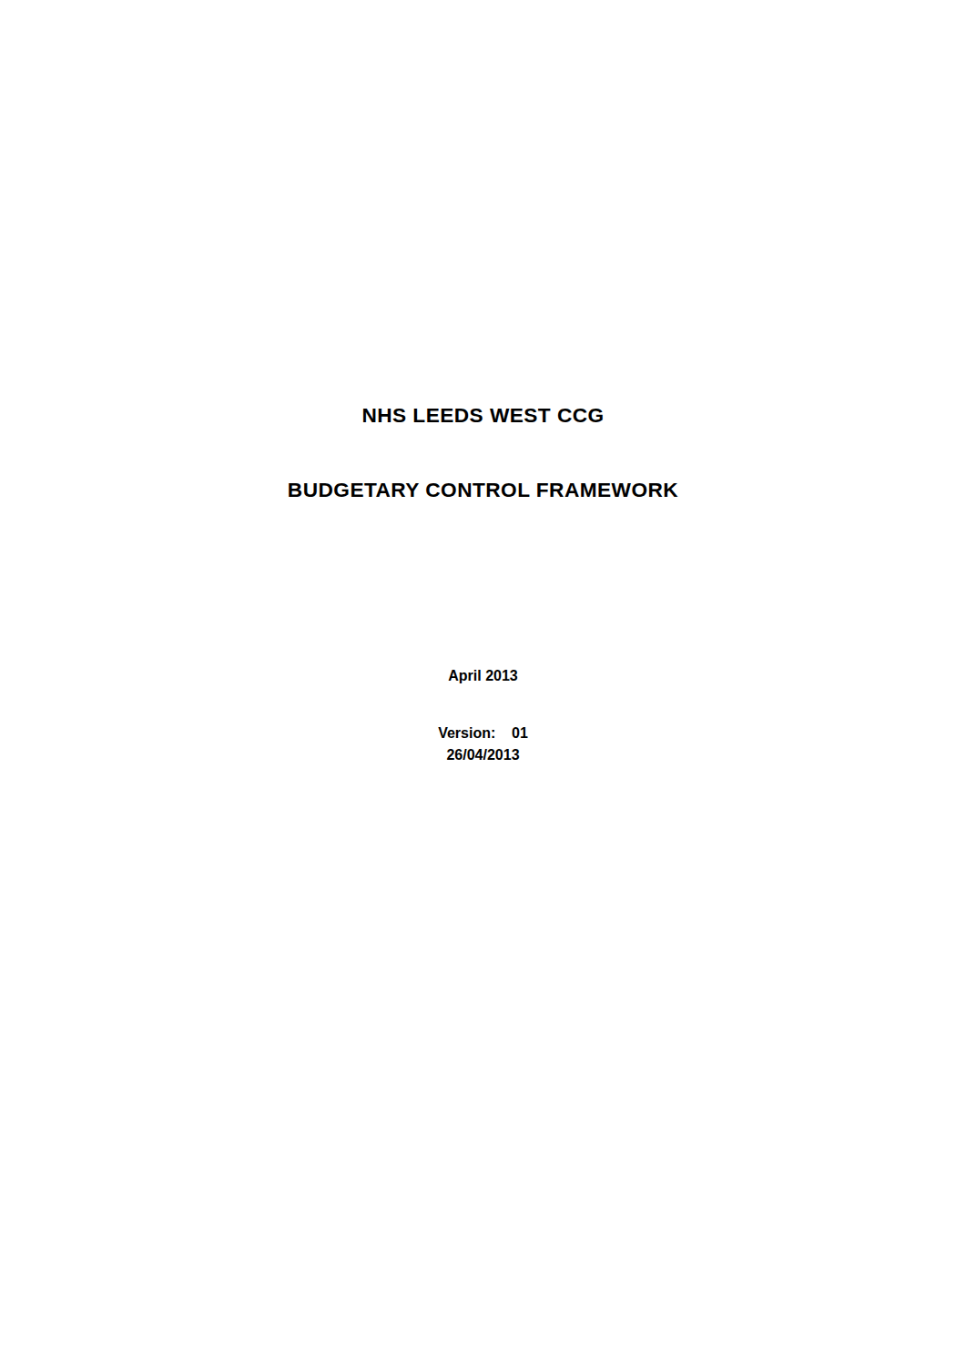NHS LEEDS WEST CCG
BUDGETARY CONTROL FRAMEWORK
April 2013
Version: 01
26/04/2013